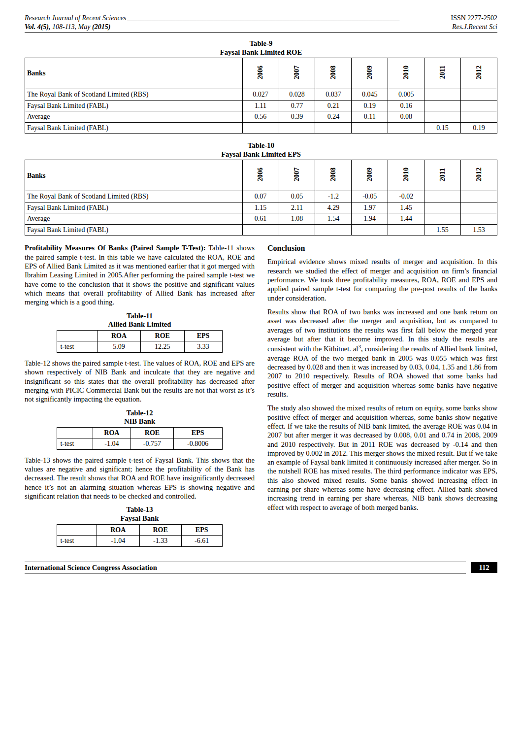Research Journal of Recent Sciences _______________________________________________________________________________ ISSN 2277-2502
Vol. 4(5), 108-113, May (2015) Res.J.Recent Sci
Table-9 Faysal Bank Limited ROE
| Banks | 2006 | 2007 | 2008 | 2009 | 2010 | 2011 | 2012 |
| --- | --- | --- | --- | --- | --- | --- | --- |
| The Royal Bank of Scotland Limited (RBS) | 0.027 | 0.028 | 0.037 | 0.045 | 0.005 | | |
| Faysal Bank Limited (FABL) | 1.11 | 0.77 | 0.21 | 0.19 | 0.16 | | |
| Average | 0.56 | 0.39 | 0.24 | 0.11 | 0.08 | | |
| Faysal Bank Limited (FABL) | | | | | | 0.15 | 0.19 |
Table-10 Faysal Bank Limited EPS
| Banks | 2006 | 2007 | 2008 | 2009 | 2010 | 2011 | 2012 |
| --- | --- | --- | --- | --- | --- | --- | --- |
| The Royal Bank of Scotland Limited (RBS) | 0.07 | 0.05 | -1.2 | -0.05 | -0.02 | | |
| Faysal Bank Limited (FABL) | 1.15 | 2.11 | 4.29 | 1.97 | 1.45 | | |
| Average | 0.61 | 1.08 | 1.54 | 1.94 | 1.44 | | |
| Faysal Bank Limited (FABL) | | | | | | 1.55 | 1.53 |
Profitability Measures Of Banks (Paired Sample T-Test): Table-11 shows the paired sample t-test. In this table we have calculated the ROA, ROE and EPS of Allied Bank Limited as it was mentioned earlier that it got merged with Ibrahim Leasing Limited in 2005.After performing the paired sample t-test we have come to the conclusion that it shows the positive and significant values which means that overall profitability of Allied Bank has increased after merging which is a good thing.
Table-11
Allied Bank Limited
| | ROA | ROE | EPS |
| --- | --- | --- | --- |
| t-test | 5.09 | 12.25 | 3.33 |
Table-12 shows the paired sample t-test. The values of ROA, ROE and EPS are shown respectively of NIB Bank and inculcate that they are negative and insignificant so this states that the overall profitability has decreased after merging with PICIC Commercial Bank but the results are not that worst as it’s not significantly impacting the equation.
Table-12
NIB Bank
| | ROA | ROE | EPS |
| --- | --- | --- | --- |
| t-test | -1.04 | -0.757 | -0.8006 |
Table-13 shows the paired sample t-test of Faysal Bank. This shows that the values are negative and significant; hence the profitability of the Bank has decreased. The result shows that ROA and ROE have insignificantly decreased hence it’s not an alarming situation whereas EPS is showing negative and significant relation that needs to be checked and controlled.
Table-13
Faysal Bank
| | ROA | ROE | EPS |
| --- | --- | --- | --- |
| t-test | -1.04 | -1.33 | -6.61 |
Conclusion
Empirical evidence shows mixed results of merger and acquisition. In this research we studied the effect of merger and acquisition on firm’s financial performance. We took three profitability measures, ROA, ROE and EPS and applied paired sample t-test for comparing the pre-post results of the banks under consideration.
Results show that ROA of two banks was increased and one bank return on asset was decreased after the merger and acquisition, but as compared to averages of two institutions the results was first fall below the merged year average but after that it become improved. In this study the results are consistent with the Kithituet. al3, considering the results of Allied bank limited, average ROA of the two merged bank in 2005 was 0.055 which was first decreased by 0.028 and then it was increased by 0.03, 0.04, 1.35 and 1.86 from 2007 to 2010 respectively. Results of ROA showed that some banks had positive effect of merger and acquisition whereas some banks have negative results.
The study also showed the mixed results of return on equity, some banks show positive effect of merger and acquisition whereas, some banks show negative effect. If we take the results of NIB bank limited, the average ROE was 0.04 in 2007 but after merger it was decreased by 0.008, 0.01 and 0.74 in 2008, 2009 and 2010 respectively. But in 2011 ROE was decreased by -0.14 and then improved by 0.002 in 2012. This merger shows the mixed result. But if we take an example of Faysal bank limited it continuously increased after merger. So in the nutshell ROE has mixed results. The third performance indicator was EPS, this also showed mixed results. Some banks showed increasing effect in earning per share whereas some have decreasing effect. Allied bank showed increasing trend in earning per share whereas, NIB bank shows decreasing effect with respect to average of both merged banks.
International Science Congress Association
112